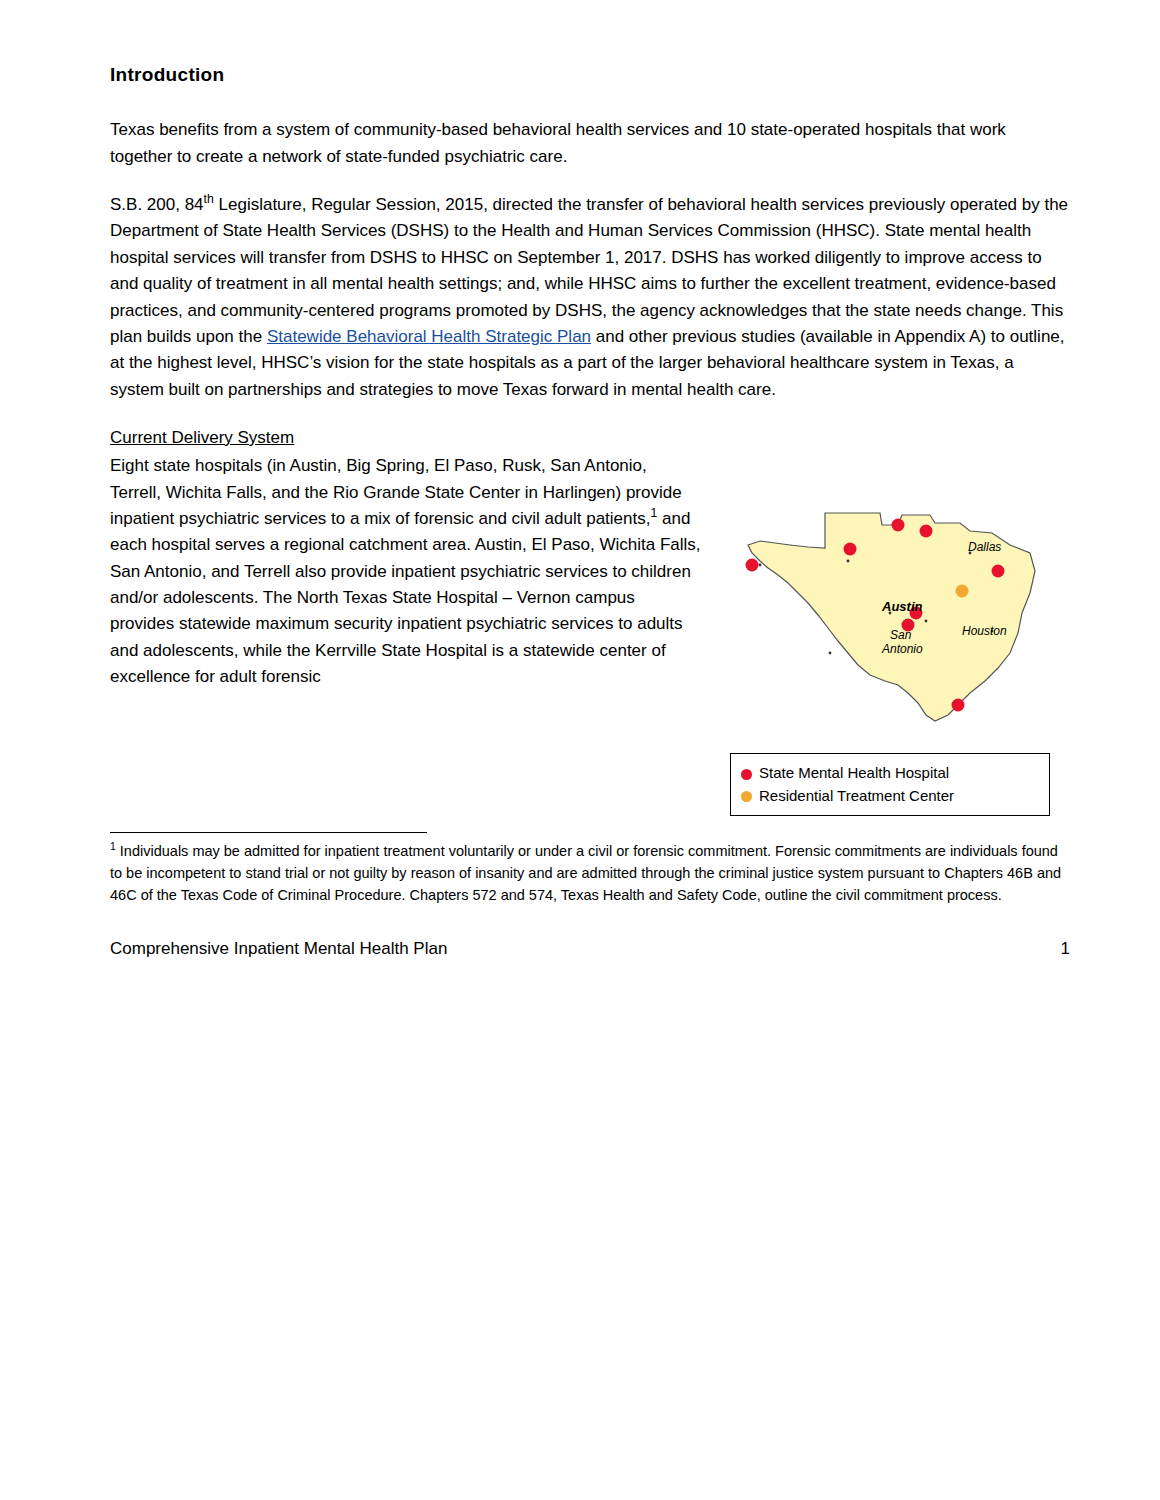Introduction
Texas benefits from a system of community-based behavioral health services and 10 state-operated hospitals that work together to create a network of state-funded psychiatric care.
S.B. 200, 84th Legislature, Regular Session, 2015, directed the transfer of behavioral health services previously operated by the Department of State Health Services (DSHS) to the Health and Human Services Commission (HHSC). State mental health hospital services will transfer from DSHS to HHSC on September 1, 2017. DSHS has worked diligently to improve access to and quality of treatment in all mental health settings; and, while HHSC aims to further the excellent treatment, evidence-based practices, and community-centered programs promoted by DSHS, the agency acknowledges that the state needs change. This plan builds upon the Statewide Behavioral Health Strategic Plan and other previous studies (available in Appendix A) to outline, at the highest level, HHSC’s vision for the state hospitals as a part of the larger behavioral healthcare system in Texas, a system built on partnerships and strategies to move Texas forward in mental health care.
Current Delivery System
Dallas Austin Houston San Antonio
State Mental Health Hospital
Residential Treatment Center
Eight state hospitals (in Austin, Big Spring, El Paso, Rusk, San Antonio, Terrell, Wichita Falls, and the Rio Grande State Center in Harlingen) provide inpatient psychiatric services to a mix of forensic and civil adult patients,1 and each hospital serves a regional catchment area. Austin, El Paso, Wichita Falls, San Antonio, and Terrell also provide inpatient psychiatric services to children and/or adolescents. The North Texas State Hospital – Vernon campus provides statewide maximum security inpatient psychiatric services to adults and adolescents, while the Kerrville State Hospital is a statewide center of excellence for adult forensic
1 Individuals may be admitted for inpatient treatment voluntarily or under a civil or forensic commitment. Forensic commitments are individuals found to be incompetent to stand trial or not guilty by reason of insanity and are admitted through the criminal justice system pursuant to Chapters 46B and 46C of the Texas Code of Criminal Procedure. Chapters 572 and 574, Texas Health and Safety Code, outline the civil commitment process.
Comprehensive Inpatient Mental Health Plan 1